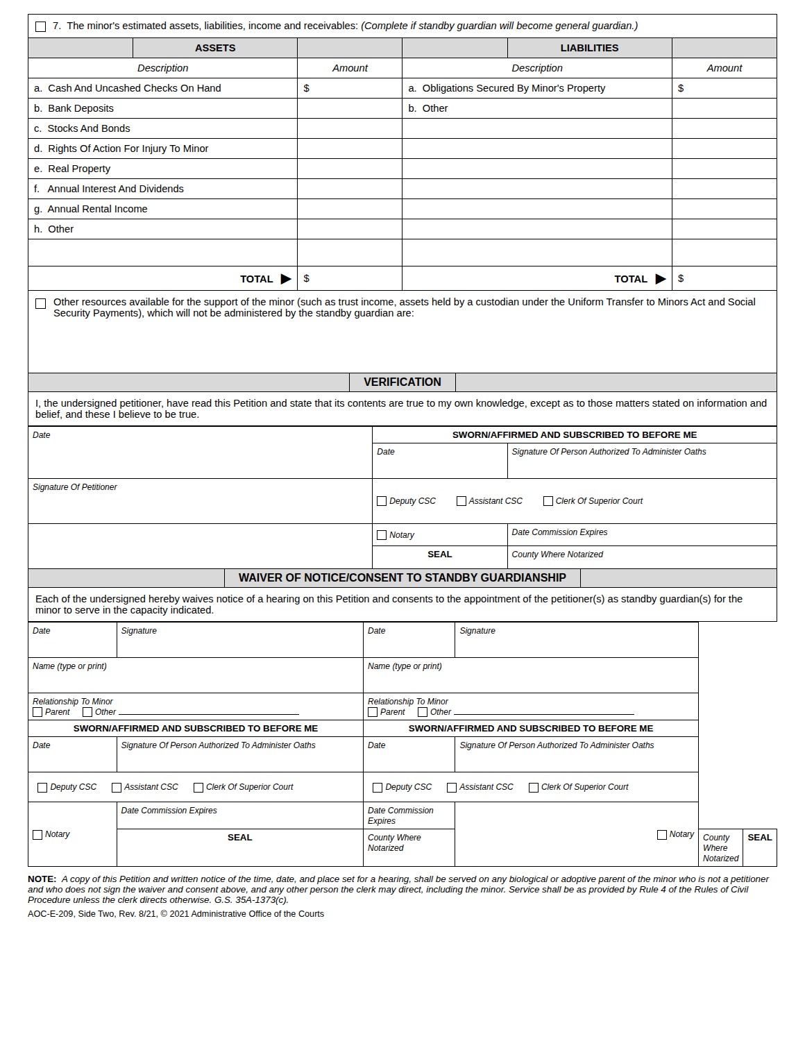7. The minor's estimated assets, liabilities, income and receivables: (Complete if standby guardian will become general guardian.)
| | ASSETS | | | LIABILITIES | |
| Description | Amount | Description | Amount |
| a. Cash And Uncashed Checks On Hand | $ | a. Obligations Secured By Minor's Property | $ |
| b. Bank Deposits | | b. Other | |
| c. Stocks And Bonds | | | |
| d. Rights Of Action For Injury To Minor | | | |
| e. Real Property | | | |
| f. Annual Interest And Dividends | | | |
| g. Annual Rental Income | | | |
| h. Other | | | |
| TOTAL ▶ | $ | TOTAL ▶ | $ |
Other resources available for the support of the minor (such as trust income, assets held by a custodian under the Uniform Transfer to Minors Act and Social Security Payments), which will not be administered by the standby guardian are:
VERIFICATION
I, the undersigned petitioner, have read this Petition and state that its contents are true to my own knowledge, except as to those matters stated on information and belief, and these I believe to be true.
| Date | SWORN/AFFIRMED AND SUBSCRIBED TO BEFORE ME |
| Date | Signature Of Person Authorized To Administer Oaths |
| Signature Of Petitioner | Deputy CSC Assistant CSC Clerk Of Superior Court |
| | Notary | Date Commission Expires |
| SEAL | County Where Notarized |
WAIVER OF NOTICE/CONSENT TO STANDBY GUARDIANSHIP
Each of the undersigned hereby waives notice of a hearing on this Petition and consents to the appointment of the petitioner(s) as standby guardian(s) for the minor to serve in the capacity indicated.
| Date | Signature | Date | Signature |
| Name (type or print) | Name (type or print) |
| Relationship To Minor Parent Other | Relationship To Minor Parent Other |
| SWORN/AFFIRMED AND SUBSCRIBED TO BEFORE ME | SWORN/AFFIRMED AND SUBSCRIBED TO BEFORE ME |
| Date | Signature Of Person Authorized To Administer Oaths | Date | Signature Of Person Authorized To Administer Oaths |
| Deputy CSC Assistant CSC Clerk Of Superior Court | Deputy CSC Assistant CSC Clerk Of Superior Court |
| Notary | Date Commission Expires | Date Commission Expires | Notary |
| SEAL | County Where Notarized | County Where Notarized | SEAL |
NOTE: A copy of this Petition and written notice of the time, date, and place set for a hearing, shall be served on any biological or adoptive parent of the minor who is not a petitioner and who does not sign the waiver and consent above, and any other person the clerk may direct, including the minor. Service shall be as provided by Rule 4 of the Rules of Civil Procedure unless the clerk directs otherwise. G.S. 35A-1373(c).
AOC-E-209, Side Two, Rev. 8/21, © 2021 Administrative Office of the Courts